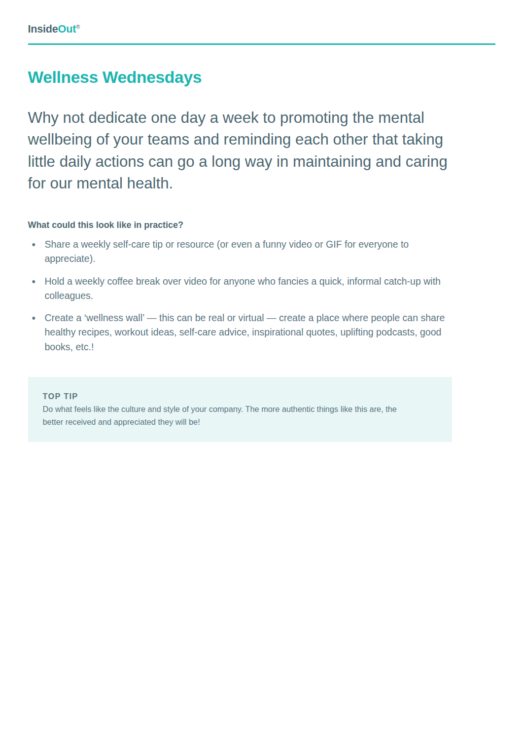InsideOut®
Wellness Wednesdays
Why not dedicate one day a week to promoting the mental wellbeing of your teams and reminding each other that taking little daily actions can go a long way in maintaining and caring for our mental health.
What could this look like in practice?
Share a weekly self-care tip or resource (or even a funny video or GIF for everyone to appreciate).
Hold a weekly coffee break over video for anyone who fancies a quick, informal catch-up with colleagues.
Create a ‘wellness wall’ — this can be real or virtual — create a place where people can share healthy recipes, workout ideas, self-care advice, inspirational quotes, uplifting podcasts, good books, etc.!
Top tip
Do what feels like the culture and style of your company. The more authentic things like this are, the better received and appreciated they will be!